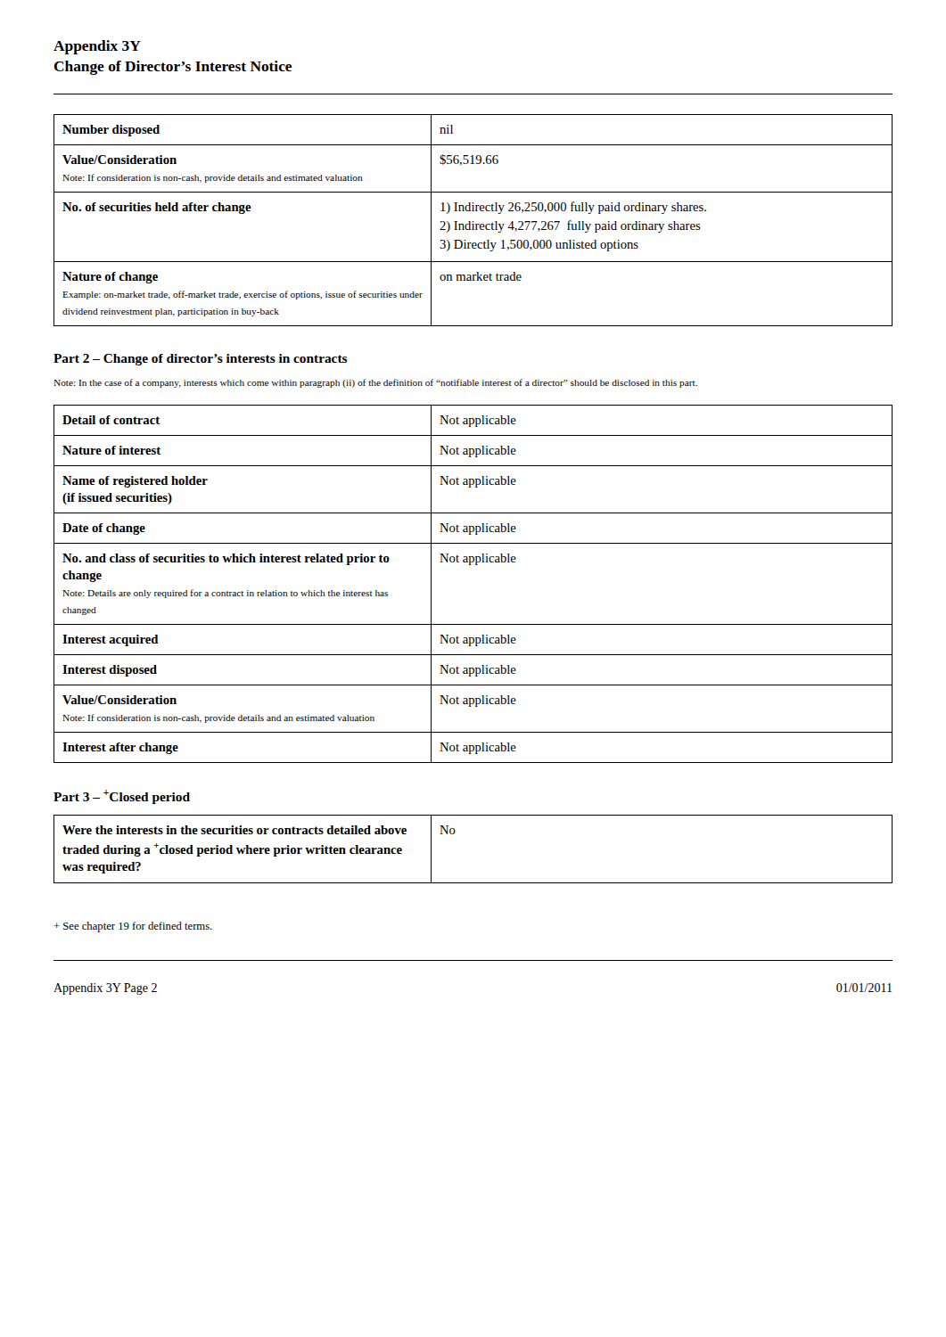Appendix 3Y
Change of Director’s Interest Notice
| Number disposed | nil |
| Value/Consideration Note: If consideration is non-cash, provide details and estimated valuation | $56,519.66 |
| No. of securities held after change | 1) Indirectly 26,250,000 fully paid ordinary shares. 2) Indirectly 4,277,267 fully paid ordinary shares 3) Directly 1,500,000 unlisted options |
| Nature of change Example: on-market trade, off-market trade, exercise of options, issue of securities under dividend reinvestment plan, participation in buy-back | on market trade |
Part 2 – Change of director’s interests in contracts
Note: In the case of a company, interests which come within paragraph (ii) of the definition of “notifiable interest of a director” should be disclosed in this part.
| Detail of contract | Not applicable |
| Nature of interest | Not applicable |
| Name of registered holder (if issued securities) | Not applicable |
| Date of change | Not applicable |
| No. and class of securities to which interest related prior to change Note: Details are only required for a contract in relation to which the interest has changed | Not applicable |
| Interest acquired | Not applicable |
| Interest disposed | Not applicable |
| Value/Consideration Note: If consideration is non-cash, provide details and an estimated valuation | Not applicable |
| Interest after change | Not applicable |
Part 3 – +Closed period
| Were the interests in the securities or contracts detailed above traded during a + closed period where prior written clearance was required? | No |
+ See chapter 19 for defined terms.
Appendix 3Y Page 2 01/01/2011